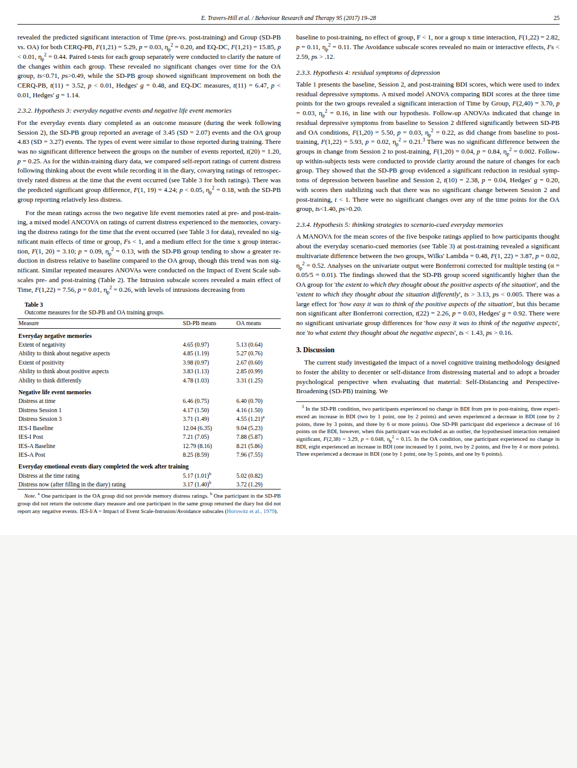E. Travers-Hill et al. / Behaviour Research and Therapy 95 (2017) 19–28
25
revealed the predicted significant interaction of Time (pre-vs. post-training) and Group (SD-PB vs. OA) for both CERQ-PB, F(1,21) = 5.29, p = 0.03, ηp2 = 0.20, and EQ-DC, F(1,21) = 15.85, p < 0.01, ηp2 = 0.44. Paired t-tests for each group separately were conducted to clarify the nature of the changes within each group. These revealed no significant changes over time for the OA group, ts<0.71, ps>0.49, while the SD-PB group showed significant improvement on both the CERQ-PB, t(11) = 3.52, p < 0.01, Hedges' g = 0.48, and EQ-DC measures, t(11) = 6.47, p < 0.01, Hedges' g = 1.14.
2.3.2. Hypothesis 3: everyday negative events and negative life event memories
For the everyday events diary completed as an outcome measure (during the week following Session 2), the SD-PB group reported an average of 3.45 (SD = 2.07) events and the OA group 4.83 (SD = 3.27) events. The types of event were similar to those reported during training. There was no significant difference between the groups on the number of events reported, t(20) = 1.20, p = 0.25. As for the within-training diary data, we compared self-report ratings of current distress following thinking about the event while recording it in the diary, covarying ratings of retrospectively rated distress at the time that the event occurred (see Table 3 for both ratings). There was the predicted significant group difference, F(1, 19) = 4.24; p < 0.05, ηp2 = 0.18, with the SD-PB group reporting relatively less distress.
For the mean ratings across the two negative life event memories rated at pre- and post-training, a mixed model ANCOVA on ratings of current distress experienced to the memories, covarying the distress ratings for the time that the event occurred (see Table 3 for data), revealed no significant main effects of time or group, Fs < 1, and a medium effect for the time x group interaction, F(1, 20) = 3.10; p = 0.09, ηp2 = 0.13, with the SD-PB group tending to show a greater reduction in distress relative to baseline compared to the OA group, though this trend was non significant. Similar repeated measures ANOVAs were conducted on the Impact of Event Scale subscales pre- and post-training (Table 2). The Intrusion subscale scores revealed a main effect of Time, F(1,22) = 7.56, p = 0.01, ηp2 = 0.26, with levels of intrusions decreasing from
Table 3
Outcome measures for the SD-PB and OA training groups.
| Measure | SD-PB means | OA means |
| --- | --- | --- |
| Everyday negative memories |
| Extent of negativity | 4.65 (0.97) | 5.13 (0.64) |
| Ability to think about negative aspects | 4.85 (1.19) | 5.27 (0.76) |
| Extent of positivity | 3.98 (0.97) | 2.67 (0.60) |
| Ability to think about positive aspects | 3.83 (1.13) | 2.85 (0.99) |
| Ability to think differently | 4.78 (1.03) | 3.31 (1.25) |
| Negative life event memories |
| Distress at time | 6.46 (0.75) | 6.40 (0.70) |
| Distress Session 1 | 4.17 (1.50) | 4.16 (1.50) |
| Distress Session 3 | 3.71 (1.49) | 4.55 (1.21) a |
| IES-I Baseline | 12.04 (6.35) | 9.04 (5.23) |
| IES-I Post | 7.21 (7.05) | 7.88 (5.87) |
| IES-A Baseline | 12.79 (8.16) | 8.21 (5.86) |
| IES-A Post | 8.25 (8.59) | 7.96 (7.55) |
| Everyday emotional events diary completed the week after training |
| Distress at the time rating | 5.17 (1.01) b | 5.02 (0.82) |
| Distress now (after filling in the diary) rating | 3.17 (1.40) b | 3.72 (1.29) |
Note. a One participant in the OA group did not provide memory distress ratings. b One participant in the SD-PB group did not return the outcome diary measure and one participant in the same group returned the diary but did not report any negative events. IES-I/A = Impact of Event Scale-Intrusion/Avoidance subscales (Horowitz et al., 1979).
baseline to post-training, no effect of group, F < 1, nor a group x time interaction, F(1,22) = 2.82, p = 0.11, ηp2 = 0.11. The Avoidance subscale scores revealed no main or interactive effects, Fs < 2.59, ps > .12.
2.3.3. Hypothesis 4: residual symptoms of depression
Table 1 presents the baseline, Session 2, and post-training BDI scores, which were used to index residual depressive symptoms. A mixed model ANOVA comparing BDI scores at the three time points for the two groups revealed a significant interaction of Time by Group, F(2,40) = 3.70, p = 0.03, ηp2 = 0.16, in line with our hypothesis. Follow-up ANOVAs indicated that change in residual depressive symptoms from baseline to Session 2 differed significantly between SD-PB and OA conditions, F(1,20) = 5.50, p = 0.03, ηp2 = 0.22, as did change from baseline to post-training, F(1,22) = 5.93, p = 0.02, ηp2 = 0.21.3 There was no significant difference between the groups in change from Session 2 to post-training, F(1,20) = 0.04, p = 0.84, ηp2 = 0.002. Follow-up within-subjects tests were conducted to provide clarity around the nature of changes for each group. They showed that the SD-PB group evidenced a significant reduction in residual symptoms of depression between baseline and Session 2, t(10) = 2.38, p = 0.04, Hedges' g = 0.20, with scores then stabilizing such that there was no significant change between Session 2 and post-training, t < 1. There were no significant changes over any of the time points for the OA group, ts<1.40, ps>0.20.
2.3.4. Hypothesis 5: thinking strategies to scenario-cued everyday memories
A MANOVA for the mean scores of the five bespoke ratings applied to how participants thought about the everyday scenario-cued memories (see Table 3) at post-training revealed a significant multivariate difference between the two groups, Wilks' Lambda = 0.48, F(1, 22) = 3.87, p = 0.02, ηp2 = 0.52. Analyses on the univariate output were Bonferroni corrected for multiple testing (α = 0.05/5 = 0.01). The findings showed that the SD-PB group scored significantly higher than the OA group for 'the extent to which they thought about the positive aspects of the situation', and the 'extent to which they thought about the situation differently', ts > 3.13, ps < 0.005. There was a large effect for 'how easy it was to think of the positive aspects of the situation', but this became non significant after Bonferroni correction, t(22) = 2.26, p = 0.03, Hedges' g = 0.92. There were no significant univariate group differences for 'how easy it was to think of the negative aspects', nor 'to what extent they thought about the negative aspects', ts < 1.43, ps > 0.16.
3. Discussion
The current study investigated the impact of a novel cognitive training methodology designed to foster the ability to decenter or self-distance from distressing material and to adopt a broader psychological perspective when evaluating that material: Self-Distancing and Perspective-Broadening (SD-PB) training. We
3 In the SD-PB condition, two participants experienced no change in BDI from pre to post-training, three experienced an increase in BDI (two by 1 point, one by 2 points) and seven experienced a decrease in BDI (one by 2 points, three by 3 points, and three by 6 or more points). One SD-PB participant did experience a decrease of 16 points on the BDI, however, when this participant was excluded as an outlier, the hypothesised interaction remained significant, F(2,38) = 3.29, p = 0.048, ηp2 = 0.15. In the OA condition, one participant experienced no change in BDI, eight experienced an increase in BDI (one increased by 1 point, two by 2 points, and five by 4 or more points). Three experienced a decrease in BDI (one by 1 point, one by 5 points, and one by 6 points).